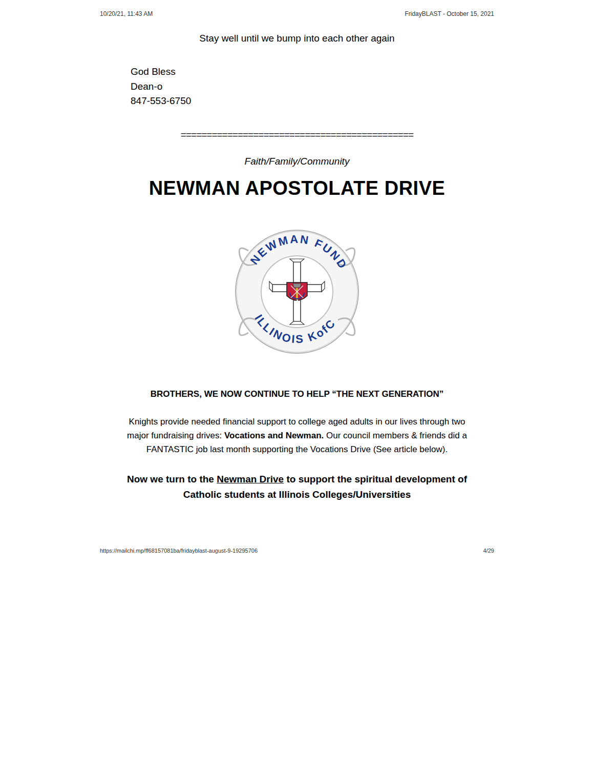10/20/21, 11:43 AM FridayBLAST - October 15, 2021
Stay well until we bump into each other again
God Bless
Dean-o
847-553-6750
=============================================
Faith/Family/Community
NEWMAN APOSTOLATE DRIVE
NEWMAN FUND ILLINOIS KofC 4
BROTHERS, WE NOW CONTINUE TO HELP “THE NEXT GENERATION”
Knights provide needed financial support to college aged adults in our lives through two major fundraising drives: Vocations and Newman. Our council members & friends did a FANTASTIC job last month supporting the Vocations Drive (See article below).
Now we turn to the Newman Drive to support the spiritual development of Catholic students at Illinois Colleges/Universities
https://mailchi.mp/ff68157081ba/fridayblast-august-9-19295706 4/29